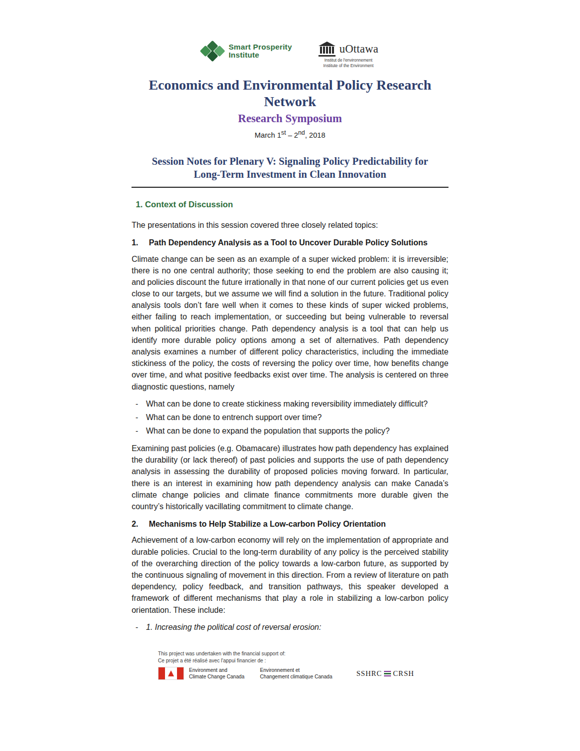Smart Prosperity
Institute
uOttawa
Institut de l'environnement
Institute of the Environment
Economics and Environmental Policy Research Network
Research Symposium
March 1st – 2nd, 2018
Session Notes for Plenary V: Signaling Policy Predictability for Long-Term Investment in Clean Innovation
Context of Discussion
The presentations in this session covered three closely related topics:
1. Path Dependency Analysis as a Tool to Uncover Durable Policy Solutions
Climate change can be seen as an example of a super wicked problem: it is irreversible; there is no one central authority; those seeking to end the problem are also causing it; and policies discount the future irrationally in that none of our current policies get us even close to our targets, but we assume we will find a solution in the future. Traditional policy analysis tools don’t fare well when it comes to these kinds of super wicked problems, either failing to reach implementation, or succeeding but being vulnerable to reversal when political priorities change. Path dependency analysis is a tool that can help us identify more durable policy options among a set of alternatives. Path dependency analysis examines a number of different policy characteristics, including the immediate stickiness of the policy, the costs of reversing the policy over time, how benefits change over time, and what positive feedbacks exist over time. The analysis is centered on three diagnostic questions, namely
What can be done to create stickiness making reversibility immediately difficult?
What can be done to entrench support over time?
What can be done to expand the population that supports the policy?
Examining past policies (e.g. Obamacare) illustrates how path dependency has explained the durability (or lack thereof) of past policies and supports the use of path dependency analysis in assessing the durability of proposed policies moving forward. In particular, there is an interest in examining how path dependency analysis can make Canada’s climate change policies and climate finance commitments more durable given the country’s historically vacillating commitment to climate change.
2. Mechanisms to Help Stabilize a Low-carbon Policy Orientation
Achievement of a low-carbon economy will rely on the implementation of appropriate and durable policies. Crucial to the long-term durability of any policy is the perceived stability of the overarching direction of the policy towards a low-carbon future, as supported by the continuous signaling of movement in this direction. From a review of literature on path dependency, policy feedback, and transition pathways, this speaker developed a framework of different mechanisms that play a role in stabilizing a low-carbon policy orientation. These include:
1. Increasing the political cost of reversal erosion:
This project was undertaken with the financial support of:
Ce projet a été réalisé avec l'appui financier de :
Environment and
Climate Change Canada
Environnement et
Changement climatique Canada
SSHRC CRSH